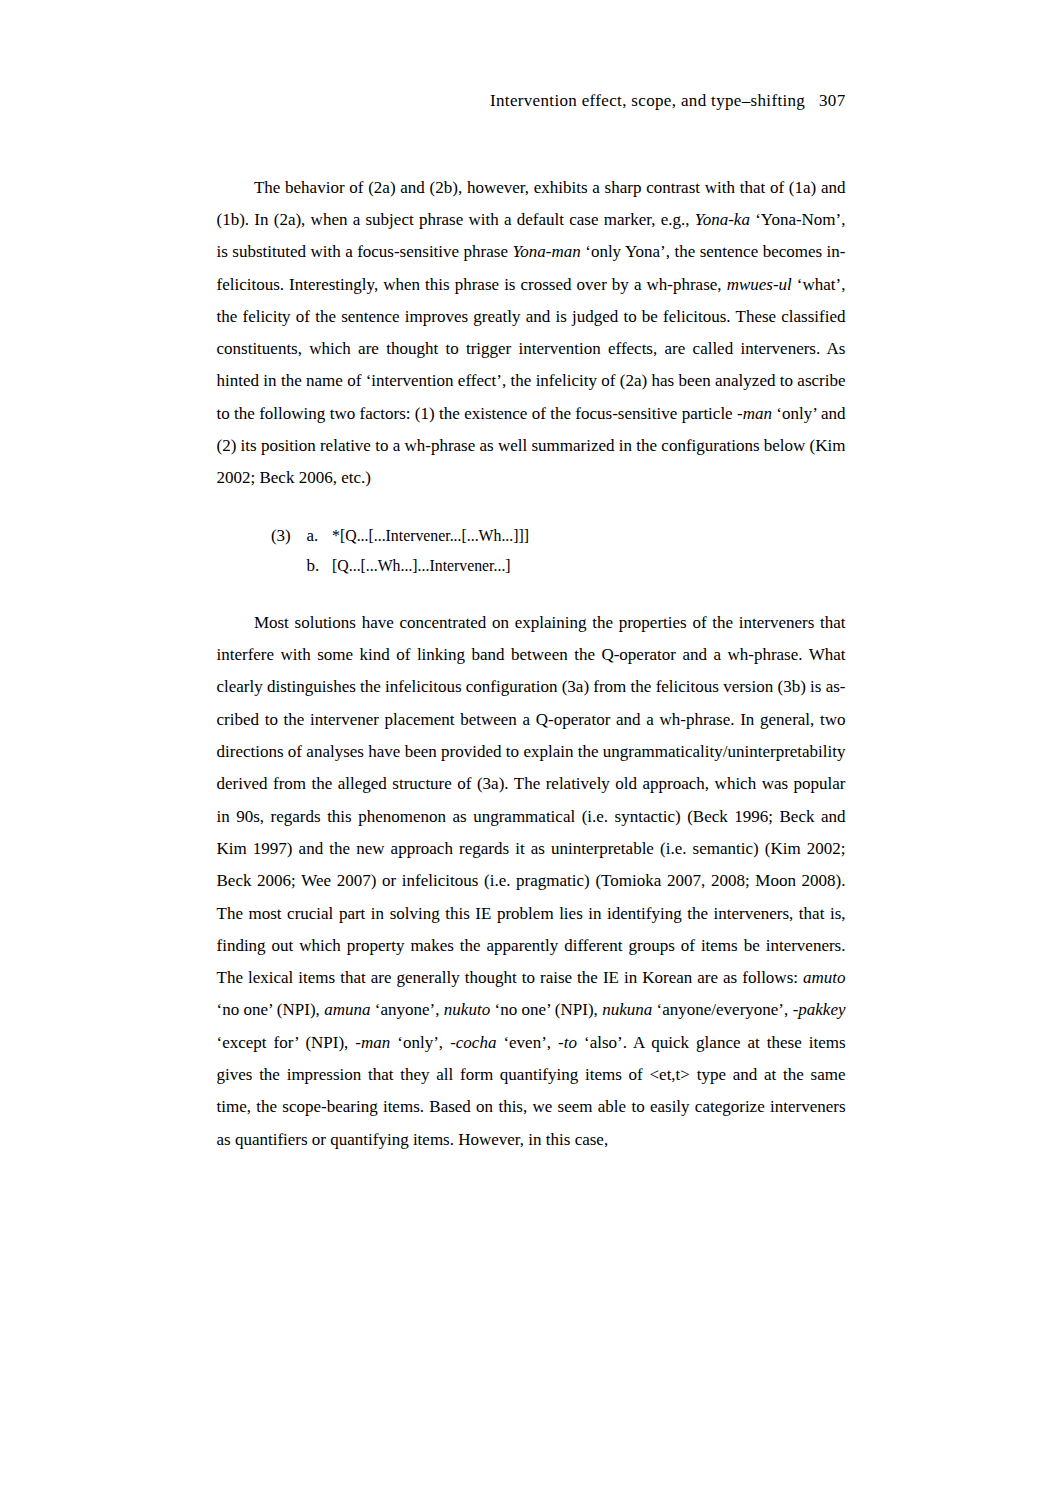Intervention effect, scope, and type–shifting 307
The behavior of (2a) and (2b), however, exhibits a sharp contrast with that of (1a) and (1b). In (2a), when a subject phrase with a default case marker, e.g., Yona-ka ‘Yona-Nom’, is substituted with a focus-sensitive phrase Yona-man ‘only Yona’, the sentence becomes infelicitous. Interestingly, when this phrase is crossed over by a wh-phrase, mwues-ul ‘what’, the felicity of the sentence improves greatly and is judged to be felicitous. These classified constituents, which are thought to trigger intervention effects, are called interveners. As hinted in the name of ‘intervention effect’, the infelicity of (2a) has been analyzed to ascribe to the following two factors: (1) the existence of the focus-sensitive particle -man ‘only’ and (2) its position relative to a wh-phrase as well summarized in the configurations below (Kim 2002; Beck 2006, etc.)
(3) a.*[Q...[...Intervener...[...Wh...]]] b.[Q...[...Wh...]...Intervener...]
Most solutions have concentrated on explaining the properties of the interveners that interfere with some kind of linking band between the Q-operator and a wh-phrase. What clearly distinguishes the infelicitous configuration (3a) from the felicitous version (3b) is ascribed to the intervener placement between a Q-operator and a wh-phrase. In general, two directions of analyses have been provided to explain the ungrammaticality/uninterpretability derived from the alleged structure of (3a). The relatively old approach, which was popular in 90s, regards this phenomenon as ungrammatical (i.e. syntactic) (Beck 1996; Beck and Kim 1997) and the new approach regards it as uninterpretable (i.e. semantic) (Kim 2002; Beck 2006; Wee 2007) or infelicitous (i.e. pragmatic) (Tomioka 2007, 2008; Moon 2008). The most crucial part in solving this IE problem lies in identifying the interveners, that is, finding out which property makes the apparently different groups of items be interveners. The lexical items that are generally thought to raise the IE in Korean are as follows: amuto ‘no one’ (NPI), amuna ‘anyone’, nukuto ‘no one’ (NPI), nukuna ‘anyone/everyone’, -pakkey ‘except for’ (NPI), -man ‘only’, -cocha ‘even’, -to ‘also’. A quick glance at these items gives the impression that they all form quantifying items of <et,t> type and at the same time, the scope-bearing items. Based on this, we seem able to easily categorize interveners as quantifiers or quantifying items. However, in this case,